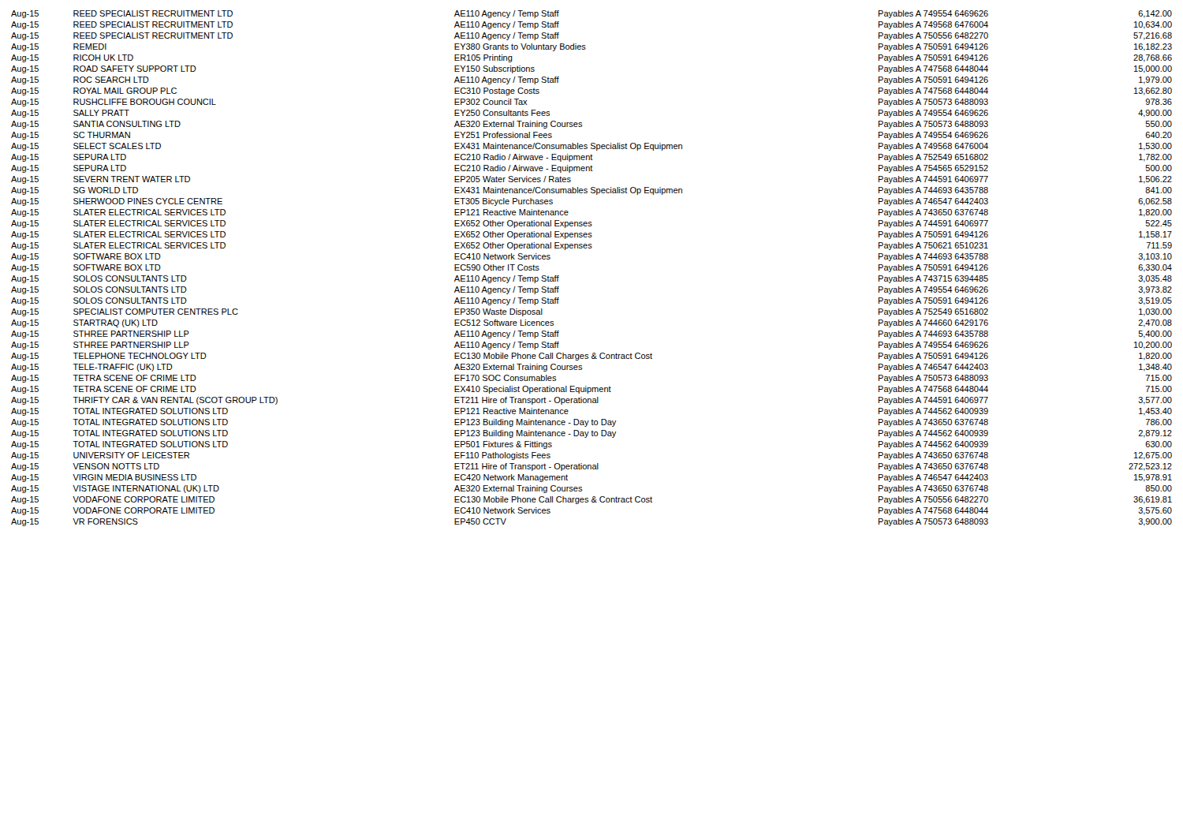| Aug-15 | REED SPECIALIST RECRUITMENT LTD | AE110 Agency / Temp Staff | Payables A 749554 6469626 | 6,142.00 |
| Aug-15 | REED SPECIALIST RECRUITMENT LTD | AE110 Agency / Temp Staff | Payables A 749568 6476004 | 10,634.00 |
| Aug-15 | REED SPECIALIST RECRUITMENT LTD | AE110 Agency / Temp Staff | Payables A 750556 6482270 | 57,216.68 |
| Aug-15 | REMEDI | EY380 Grants to Voluntary Bodies | Payables A 750591 6494126 | 16,182.23 |
| Aug-15 | RICOH UK LTD | ER105 Printing | Payables A 750591 6494126 | 28,768.66 |
| Aug-15 | ROAD SAFETY SUPPORT LTD | EY150 Subscriptions | Payables A 747568 6448044 | 15,000.00 |
| Aug-15 | ROC SEARCH LTD | AE110 Agency / Temp Staff | Payables A 750591 6494126 | 1,979.00 |
| Aug-15 | ROYAL MAIL GROUP PLC | EC310 Postage Costs | Payables A 747568 6448044 | 13,662.80 |
| Aug-15 | RUSHCLIFFE BOROUGH COUNCIL | EP302 Council Tax | Payables A 750573 6488093 | 978.36 |
| Aug-15 | SALLY PRATT | EY250 Consultants Fees | Payables A 749554 6469626 | 4,900.00 |
| Aug-15 | SANTIA CONSULTING LTD | AE320 External Training Courses | Payables A 750573 6488093 | 550.00 |
| Aug-15 | SC THURMAN | EY251 Professional Fees | Payables A 749554 6469626 | 640.20 |
| Aug-15 | SELECT SCALES LTD | EX431 Maintenance/Consumables Specialist Op Equipmen | Payables A 749568 6476004 | 1,530.00 |
| Aug-15 | SEPURA LTD | EC210 Radio / Airwave - Equipment | Payables A 752549 6516802 | 1,782.00 |
| Aug-15 | SEPURA LTD | EC210 Radio / Airwave - Equipment | Payables A 754565 6529152 | 500.00 |
| Aug-15 | SEVERN TRENT WATER LTD | EP205 Water Services / Rates | Payables A 744591 6406977 | 1,506.22 |
| Aug-15 | SG WORLD LTD | EX431 Maintenance/Consumables Specialist Op Equipmen | Payables A 744693 6435788 | 841.00 |
| Aug-15 | SHERWOOD PINES CYCLE CENTRE | ET305 Bicycle Purchases | Payables A 746547 6442403 | 6,062.58 |
| Aug-15 | SLATER ELECTRICAL SERVICES LTD | EP121 Reactive Maintenance | Payables A 743650 6376748 | 1,820.00 |
| Aug-15 | SLATER ELECTRICAL SERVICES LTD | EX652 Other Operational Expenses | Payables A 744591 6406977 | 522.45 |
| Aug-15 | SLATER ELECTRICAL SERVICES LTD | EX652 Other Operational Expenses | Payables A 750591 6494126 | 1,158.17 |
| Aug-15 | SLATER ELECTRICAL SERVICES LTD | EX652 Other Operational Expenses | Payables A 750621 6510231 | 711.59 |
| Aug-15 | SOFTWARE BOX LTD | EC410 Network Services | Payables A 744693 6435788 | 3,103.10 |
| Aug-15 | SOFTWARE BOX LTD | EC590 Other IT Costs | Payables A 750591 6494126 | 6,330.04 |
| Aug-15 | SOLOS CONSULTANTS LTD | AE110 Agency / Temp Staff | Payables A 743715 6394485 | 3,035.48 |
| Aug-15 | SOLOS CONSULTANTS LTD | AE110 Agency / Temp Staff | Payables A 749554 6469626 | 3,973.82 |
| Aug-15 | SOLOS CONSULTANTS LTD | AE110 Agency / Temp Staff | Payables A 750591 6494126 | 3,519.05 |
| Aug-15 | SPECIALIST COMPUTER CENTRES PLC | EP350 Waste Disposal | Payables A 752549 6516802 | 1,030.00 |
| Aug-15 | STARTRAQ (UK) LTD | EC512 Software Licences | Payables A 744660 6429176 | 2,470.08 |
| Aug-15 | STHREE PARTNERSHIP LLP | AE110 Agency / Temp Staff | Payables A 744693 6435788 | 5,400.00 |
| Aug-15 | STHREE PARTNERSHIP LLP | AE110 Agency / Temp Staff | Payables A 749554 6469626 | 10,200.00 |
| Aug-15 | TELEPHONE TECHNOLOGY LTD | EC130 Mobile Phone Call Charges & Contract Cost | Payables A 750591 6494126 | 1,820.00 |
| Aug-15 | TELE-TRAFFIC (UK) LTD | AE320 External Training Courses | Payables A 746547 6442403 | 1,348.40 |
| Aug-15 | TETRA SCENE OF CRIME LTD | EF170 SOC Consumables | Payables A 750573 6488093 | 715.00 |
| Aug-15 | TETRA SCENE OF CRIME LTD | EX410 Specialist Operational Equipment | Payables A 747568 6448044 | 715.00 |
| Aug-15 | THRIFTY CAR & VAN RENTAL (SCOT GROUP LTD) | ET211 Hire of Transport - Operational | Payables A 744591 6406977 | 3,577.00 |
| Aug-15 | TOTAL INTEGRATED SOLUTIONS LTD | EP121 Reactive Maintenance | Payables A 744562 6400939 | 1,453.40 |
| Aug-15 | TOTAL INTEGRATED SOLUTIONS LTD | EP123 Building Maintenance - Day to Day | Payables A 743650 6376748 | 786.00 |
| Aug-15 | TOTAL INTEGRATED SOLUTIONS LTD | EP123 Building Maintenance - Day to Day | Payables A 744562 6400939 | 2,879.12 |
| Aug-15 | TOTAL INTEGRATED SOLUTIONS LTD | EP501 Fixtures & Fittings | Payables A 744562 6400939 | 630.00 |
| Aug-15 | UNIVERSITY OF LEICESTER | EF110 Pathologists Fees | Payables A 743650 6376748 | 12,675.00 |
| Aug-15 | VENSON NOTTS LTD | ET211 Hire of Transport - Operational | Payables A 743650 6376748 | 272,523.12 |
| Aug-15 | VIRGIN MEDIA BUSINESS LTD | EC420 Network Management | Payables A 746547 6442403 | 15,978.91 |
| Aug-15 | VISTAGE INTERNATIONAL (UK) LTD | AE320 External Training Courses | Payables A 743650 6376748 | 850.00 |
| Aug-15 | VODAFONE CORPORATE LIMITED | EC130 Mobile Phone Call Charges & Contract Cost | Payables A 750556 6482270 | 36,619.81 |
| Aug-15 | VODAFONE CORPORATE LIMITED | EC410 Network Services | Payables A 747568 6448044 | 3,575.60 |
| Aug-15 | VR FORENSICS | EP450 CCTV | Payables A 750573 6488093 | 3,900.00 |